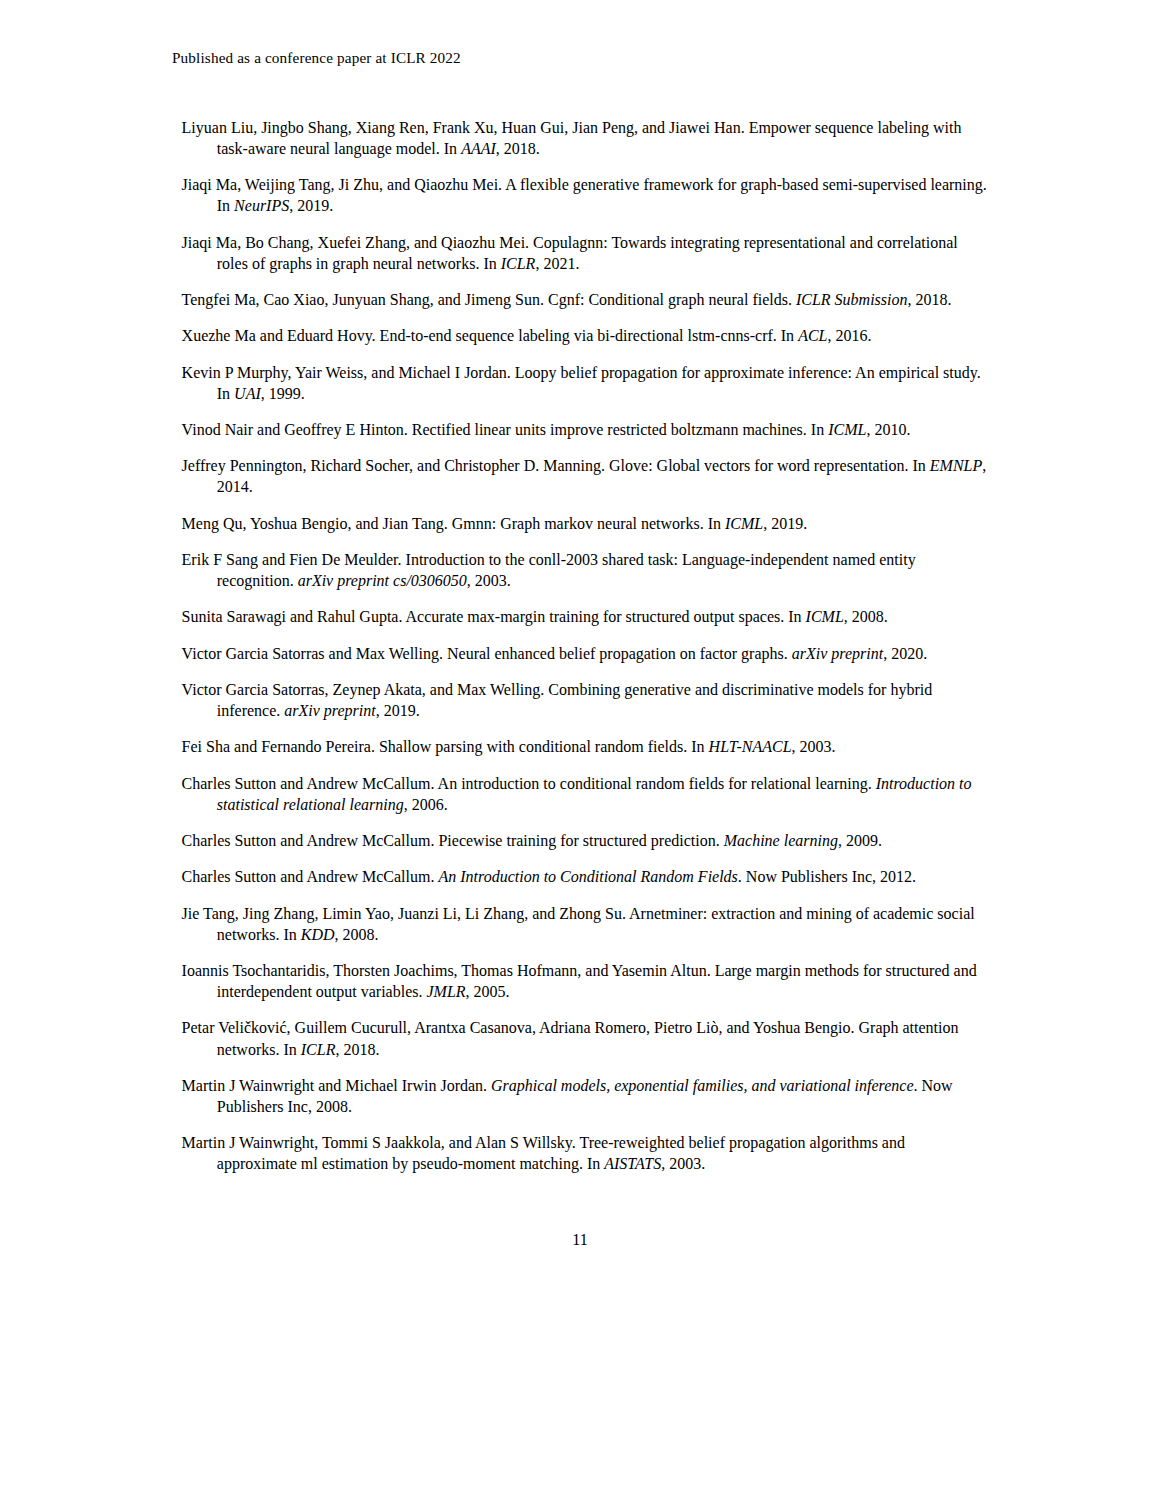Published as a conference paper at ICLR 2022
Liyuan Liu, Jingbo Shang, Xiang Ren, Frank Xu, Huan Gui, Jian Peng, and Jiawei Han. Empower sequence labeling with task-aware neural language model. In AAAI, 2018.
Jiaqi Ma, Weijing Tang, Ji Zhu, and Qiaozhu Mei. A flexible generative framework for graph-based semi-supervised learning. In NeurIPS, 2019.
Jiaqi Ma, Bo Chang, Xuefei Zhang, and Qiaozhu Mei. Copulagnn: Towards integrating representational and correlational roles of graphs in graph neural networks. In ICLR, 2021.
Tengfei Ma, Cao Xiao, Junyuan Shang, and Jimeng Sun. Cgnf: Conditional graph neural fields. ICLR Submission, 2018.
Xuezhe Ma and Eduard Hovy. End-to-end sequence labeling via bi-directional lstm-cnns-crf. In ACL, 2016.
Kevin P Murphy, Yair Weiss, and Michael I Jordan. Loopy belief propagation for approximate inference: An empirical study. In UAI, 1999.
Vinod Nair and Geoffrey E Hinton. Rectified linear units improve restricted boltzmann machines. In ICML, 2010.
Jeffrey Pennington, Richard Socher, and Christopher D. Manning. Glove: Global vectors for word representation. In EMNLP, 2014.
Meng Qu, Yoshua Bengio, and Jian Tang. Gmnn: Graph markov neural networks. In ICML, 2019.
Erik F Sang and Fien De Meulder. Introduction to the conll-2003 shared task: Language-independent named entity recognition. arXiv preprint cs/0306050, 2003.
Sunita Sarawagi and Rahul Gupta. Accurate max-margin training for structured output spaces. In ICML, 2008.
Victor Garcia Satorras and Max Welling. Neural enhanced belief propagation on factor graphs. arXiv preprint, 2020.
Victor Garcia Satorras, Zeynep Akata, and Max Welling. Combining generative and discriminative models for hybrid inference. arXiv preprint, 2019.
Fei Sha and Fernando Pereira. Shallow parsing with conditional random fields. In HLT-NAACL, 2003.
Charles Sutton and Andrew McCallum. An introduction to conditional random fields for relational learning. Introduction to statistical relational learning, 2006.
Charles Sutton and Andrew McCallum. Piecewise training for structured prediction. Machine learning, 2009.
Charles Sutton and Andrew McCallum. An Introduction to Conditional Random Fields. Now Publishers Inc, 2012.
Jie Tang, Jing Zhang, Limin Yao, Juanzi Li, Li Zhang, and Zhong Su. Arnetminer: extraction and mining of academic social networks. In KDD, 2008.
Ioannis Tsochantaridis, Thorsten Joachims, Thomas Hofmann, and Yasemin Altun. Large margin methods for structured and interdependent output variables. JMLR, 2005.
Petar Veličković, Guillem Cucurull, Arantxa Casanova, Adriana Romero, Pietro Liò, and Yoshua Bengio. Graph attention networks. In ICLR, 2018.
Martin J Wainwright and Michael Irwin Jordan. Graphical models, exponential families, and variational inference. Now Publishers Inc, 2008.
Martin J Wainwright, Tommi S Jaakkola, and Alan S Willsky. Tree-reweighted belief propagation algorithms and approximate ml estimation by pseudo-moment matching. In AISTATS, 2003.
11